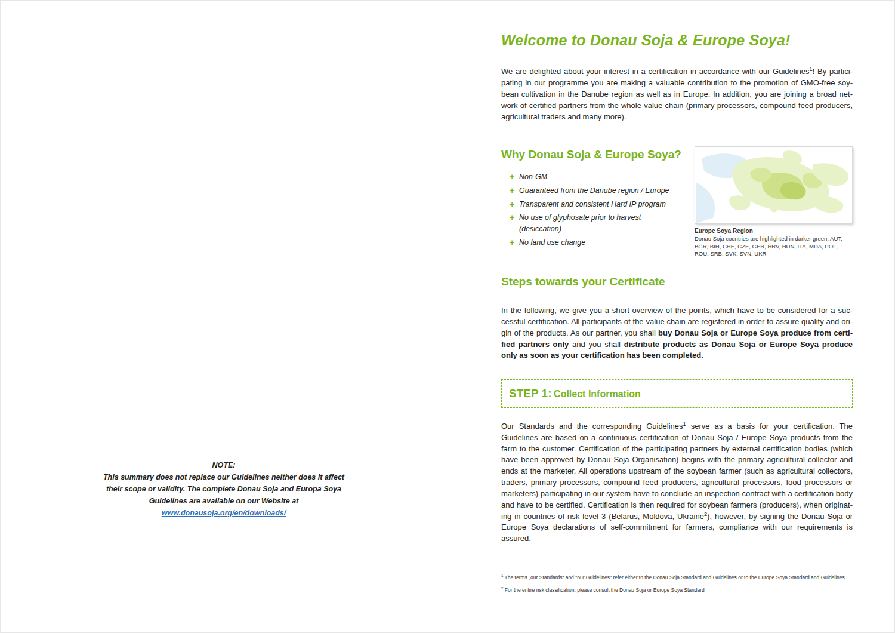NOTE:
This summary does not replace our Guidelines neither does it affect their scope or validity. The complete Donau Soja and Europa Soya Guidelines are available on our Website at
www.donausoja.org/en/downloads/
Welcome to Donau Soja & Europe Soya!
We are delighted about your interest in a certification in accordance with our Guidelines1! By participating in our programme you are making a valuable contribution to the promotion of GMO-free soybean cultivation in the Danube region as well as in Europe. In addition, you are joining a broad network of certified partners from the whole value chain (primary processors, compound feed producers, agricultural traders and many more).
Why Donau Soja & Europe Soya?
Europe Soya Region
Donau Soja countries are highlighted in darker green: AUT, BGR, BIH, CHE, CZE, GER, HRV, HUN, ITA, MDA, POL, ROU, SRB, SVK, SVN, UKR
Non-GM
Guaranteed from the Danube region / Europe
Transparent and consistent Hard IP program
No use of glyphosate prior to harvest (desiccation)
No land use change
Steps towards your Certificate
In the following, we give you a short overview of the points, which have to be considered for a successful certification. All participants of the value chain are registered in order to assure quality and origin of the products. As our partner, you shall buy Donau Soja or Europe Soya produce from certified partners only and you shall distribute products as Donau Soja or Europe Soya produce only as soon as your certification has been completed.
STEP 1: Collect Information
Our Standards and the corresponding Guidelines1 serve as a basis for your certification. The Guidelines are based on a continuous certification of Donau Soja / Europe Soya products from the farm to the customer. Certification of the participating partners by external certification bodies (which have been approved by Donau Soja Organisation) begins with the primary agricultural collector and ends at the marketer. All operations upstream of the soybean farmer (such as agricultural collectors, traders, primary processors, compound feed producers, agricultural processors, food processors or marketers) participating in our system have to conclude an inspection contract with a certification body and have to be certified. Certification is then required for soybean farmers (producers), when originating in countries of risk level 3 (Belarus, Moldova, Ukraine2); however, by signing the Donau Soja or Europe Soya declarations of self-commitment for farmers, compliance with our requirements is assured.
1 The terms „our Standards“ and "our Guidelines" refer either to the Donau Soja Standard and Guidelines or to the Europe Soya Standard and Guidelines
2 For the entire risk classification, please consult the Donau Soja or Europe Soya Standard